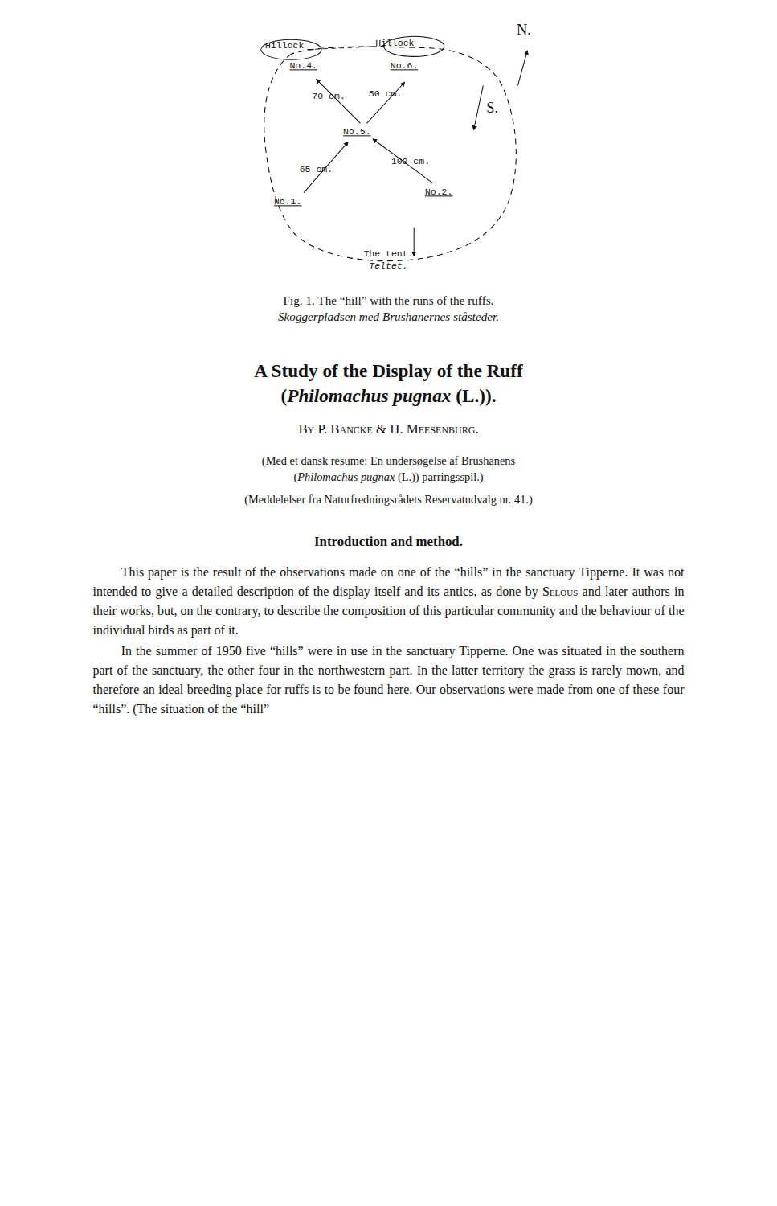Hillock Hillock No.4. No.6. No.5. No.1. No.2. 70 cm. 50 cm. 65 cm. 100 cm. N. S. The tent.
Teltet.
Fig. 1. The “hill” with the runs of the ruffs.
Skoggerpladsen med Brushanernes ståsteder.
A Study of the Display of the Ruff
(Philomachus pugnax (L.)).
By P. Bancke & H. Meesenburg.
(Med et dansk resume: En undersøgelse af Brushanens
(Philomachus pugnax (L.)) parringsspil.)
(Meddelelser fra Naturfredningsrådets Reservatudvalg nr. 41.)
Introduction and method.
This paper is the result of the observations made on one of the “hills” in the sanctuary Tipperne. It was not intended to give a detailed description of the display itself and its antics, as done by Selous and later authors in their works, but, on the contrary, to describe the composition of this particular community and the behaviour of the individual birds as part of it.
In the summer of 1950 five “hills” were in use in the sanctuary Tipperne. One was situated in the southern part of the sanctuary, the other four in the northwestern part. In the latter territory the grass is rarely mown, and therefore an ideal breeding place for ruffs is to be found here. Our observations were made from one of these four “hills”. (The situation of the “hill”